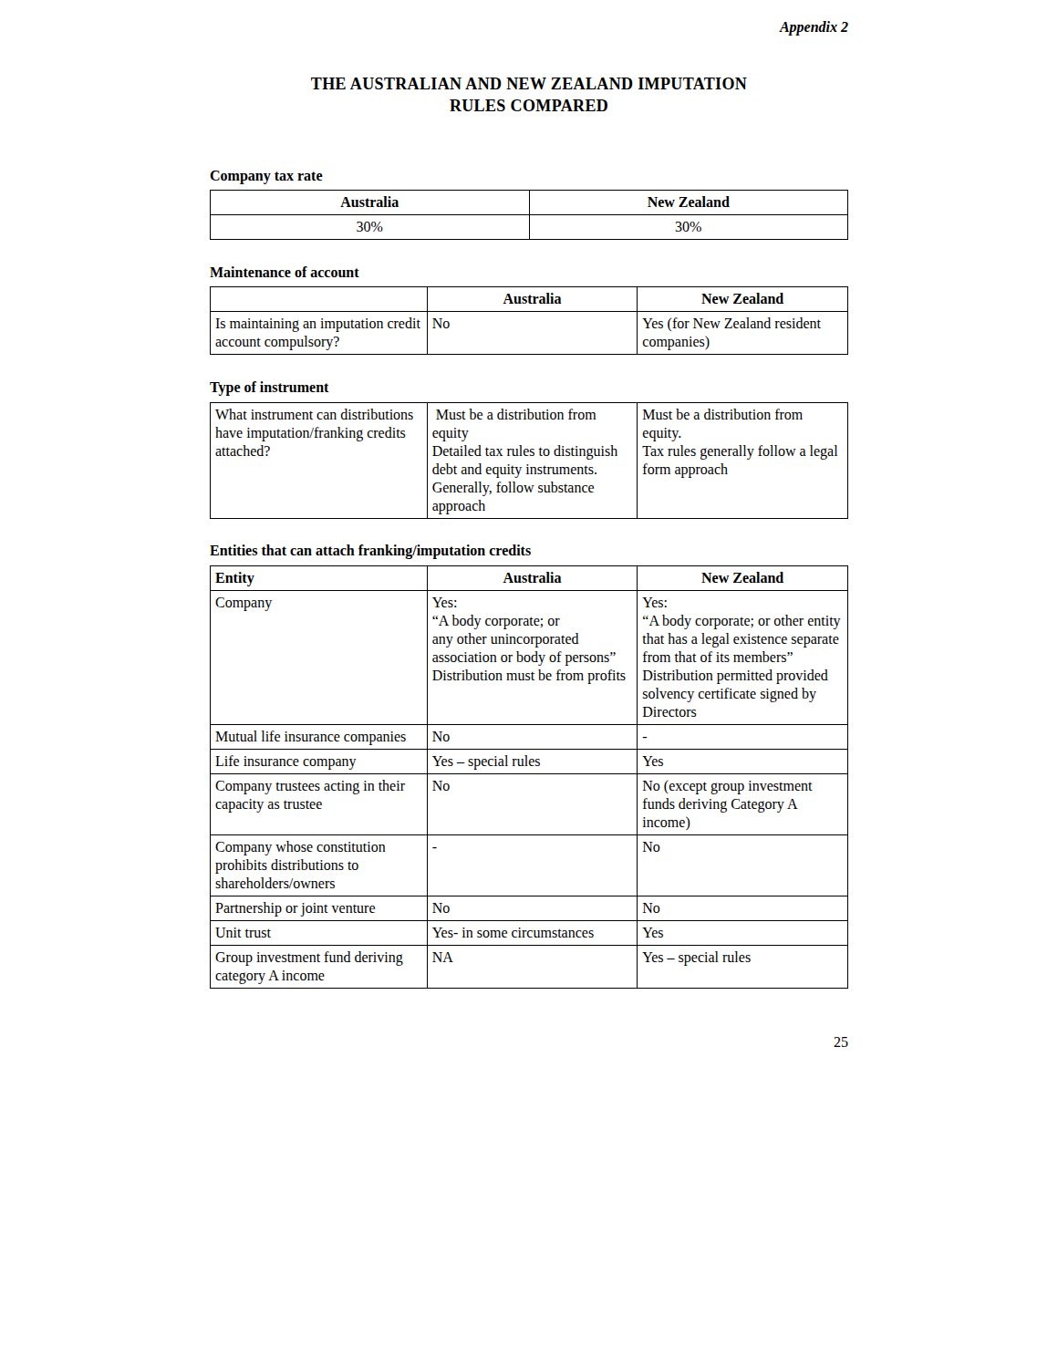Appendix 2
THE AUSTRALIAN AND NEW ZEALAND IMPUTATION
RULES COMPARED
Company tax rate
| Australia | New Zealand |
| --- | --- |
| 30% | 30% |
Maintenance of account
| | Australia | New Zealand |
| Is maintaining an imputation credit account compulsory? | No | Yes (for New Zealand resident companies) |
Type of instrument
| What instrument can distributions have imputation/franking credits attached? | Must be a distribution from equity Detailed tax rules to distinguish debt and equity instruments. Generally, follow substance approach | Must be a distribution from equity. Tax rules generally follow a legal form approach |
Entities that can attach franking/imputation credits
| Entity | Australia | New Zealand |
| --- | --- | --- |
| Company | Yes: “A body corporate; or any other unincorporated association or body of persons” Distribution must be from profits | Yes: “A body corporate; or other entity that has a legal existence separate from that of its members” Distribution permitted provided solvency certificate signed by Directors |
| Mutual life insurance companies | No | - |
| Life insurance company | Yes – special rules | Yes |
| Company trustees acting in their capacity as trustee | No | No (except group investment funds deriving Category A income) |
| Company whose constitution prohibits distributions to shareholders/owners | - | No |
| Partnership or joint venture | No | No |
| Unit trust | Yes- in some circumstances | Yes |
| Group investment fund deriving category A income | NA | Yes – special rules |
25